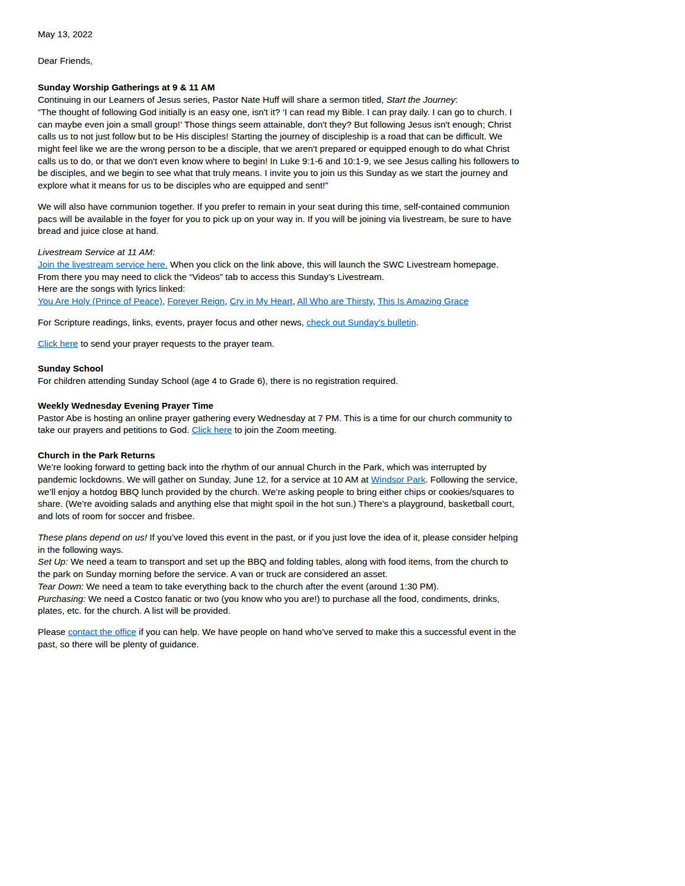May 13, 2022
Dear Friends,
Sunday Worship Gatherings at 9 & 11 AM
Continuing in our Learners of Jesus series, Pastor Nate Huff will share a sermon titled, Start the Journey:
“The thought of following God initially is an easy one, isn't it? ‘I can read my Bible. I can pray daily. I can go to church. I can maybe even join a small group!’ Those things seem attainable, don't they? But following Jesus isn't enough; Christ calls us to not just follow but to be His disciples! Starting the journey of discipleship is a road that can be difficult. We might feel like we are the wrong person to be a disciple, that we aren't prepared or equipped enough to do what Christ calls us to do, or that we don't even know where to begin! In Luke 9:1-6 and 10:1-9, we see Jesus calling his followers to be disciples, and we begin to see what that truly means. I invite you to join us this Sunday as we start the journey and explore what it means for us to be disciples who are equipped and sent!”
We will also have communion together. If you prefer to remain in your seat during this time, self-contained communion pacs will be available in the foyer for you to pick up on your way in. If you will be joining via livestream, be sure to have bread and juice close at hand.
Livestream Service at 11 AM:
Join the livestream service here. When you click on the link above, this will launch the SWC Livestream homepage. From there you may need to click the “Videos” tab to access this Sunday’s Livestream.
Here are the songs with lyrics linked:
You Are Holy (Prince of Peace), Forever Reign, Cry in My Heart, All Who are Thirsty, This Is Amazing Grace
For Scripture readings, links, events, prayer focus and other news, check out Sunday’s bulletin.
Click here to send your prayer requests to the prayer team.
Sunday School
For children attending Sunday School (age 4 to Grade 6), there is no registration required.
Weekly Wednesday Evening Prayer Time
Pastor Abe is hosting an online prayer gathering every Wednesday at 7 PM. This is a time for our church community to take our prayers and petitions to God. Click here to join the Zoom meeting.
Church in the Park Returns
We’re looking forward to getting back into the rhythm of our annual Church in the Park, which was interrupted by pandemic lockdowns. We will gather on Sunday, June 12, for a service at 10 AM at Windsor Park. Following the service, we’ll enjoy a hotdog BBQ lunch provided by the church. We’re asking people to bring either chips or cookies/squares to share. (We’re avoiding salads and anything else that might spoil in the hot sun.) There’s a playground, basketball court, and lots of room for soccer and frisbee.
These plans depend on us! If you’ve loved this event in the past, or if you just love the idea of it, please consider helping in the following ways.
Set Up: We need a team to transport and set up the BBQ and folding tables, along with food items, from the church to the park on Sunday morning before the service. A van or truck are considered an asset.
Tear Down: We need a team to take everything back to the church after the event (around 1:30 PM).
Purchasing: We need a Costco fanatic or two (you know who you are!) to purchase all the food, condiments, drinks, plates, etc. for the church. A list will be provided.
Please contact the office if you can help. We have people on hand who’ve served to make this a successful event in the past, so there will be plenty of guidance.